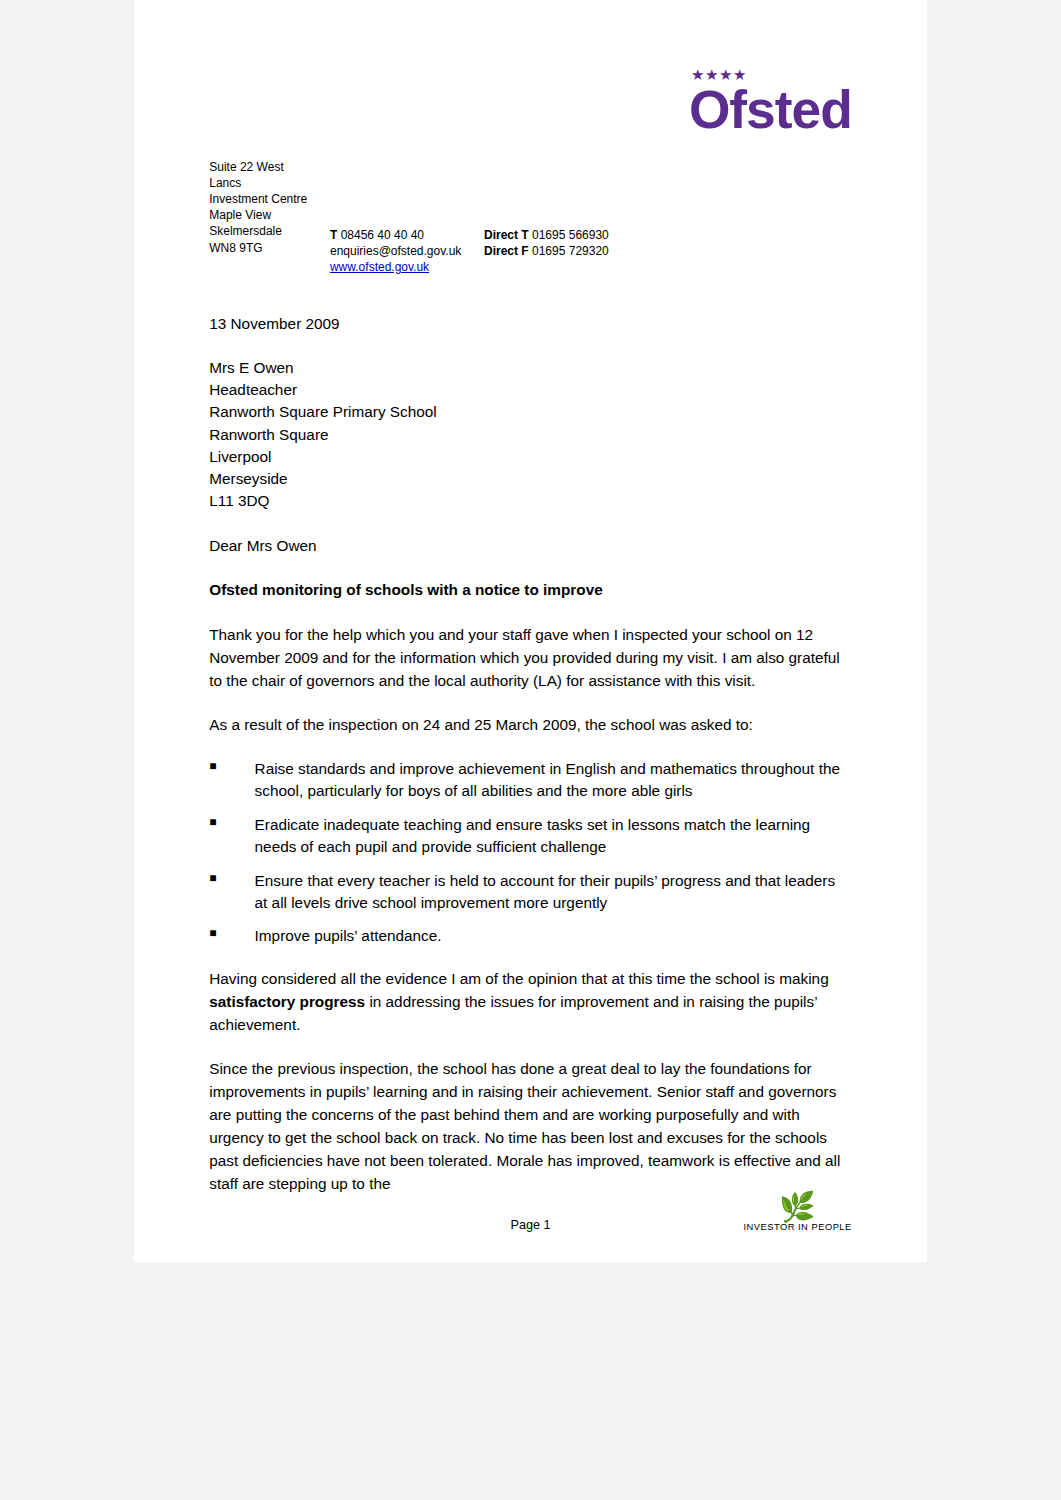★★★★
Ofsted
| Suite 22 West Lancs Investment Centre Maple View Skelmersdale WN8 9TG | T 08456 40 40 40 enquiries@ofsted.gov.uk www.ofsted.gov.uk | Direct T 01695 566930 Direct F 01695 729320 |
13 November 2009
Mrs E Owen
Headteacher
Ranworth Square Primary School
Ranworth Square
Liverpool
Merseyside
L11 3DQ
Dear Mrs Owen
Ofsted monitoring of schools with a notice to improve
Thank you for the help which you and your staff gave when I inspected your school on 12 November 2009 and for the information which you provided during my visit. I am also grateful to the chair of governors and the local authority (LA) for assistance with this visit.
As a result of the inspection on 24 and 25 March 2009, the school was asked to:
Raise standards and improve achievement in English and mathematics throughout the school, particularly for boys of all abilities and the more able girls
Eradicate inadequate teaching and ensure tasks set in lessons match the learning needs of each pupil and provide sufficient challenge
Ensure that every teacher is held to account for their pupils’ progress and that leaders at all levels drive school improvement more urgently
Improve pupils’ attendance.
Having considered all the evidence I am of the opinion that at this time the school is making satisfactory progress in addressing the issues for improvement and in raising the pupils’ achievement.
Since the previous inspection, the school has done a great deal to lay the foundations for improvements in pupils’ learning and in raising their achievement. Senior staff and governors are putting the concerns of the past behind them and are working purposefully and with urgency to get the school back on track. No time has been lost and excuses for the schools past deficiencies have not been tolerated. Morale has improved, teamwork is effective and all staff are stepping up to the
Page 1
🌿 INVESTOR IN PEOPLE